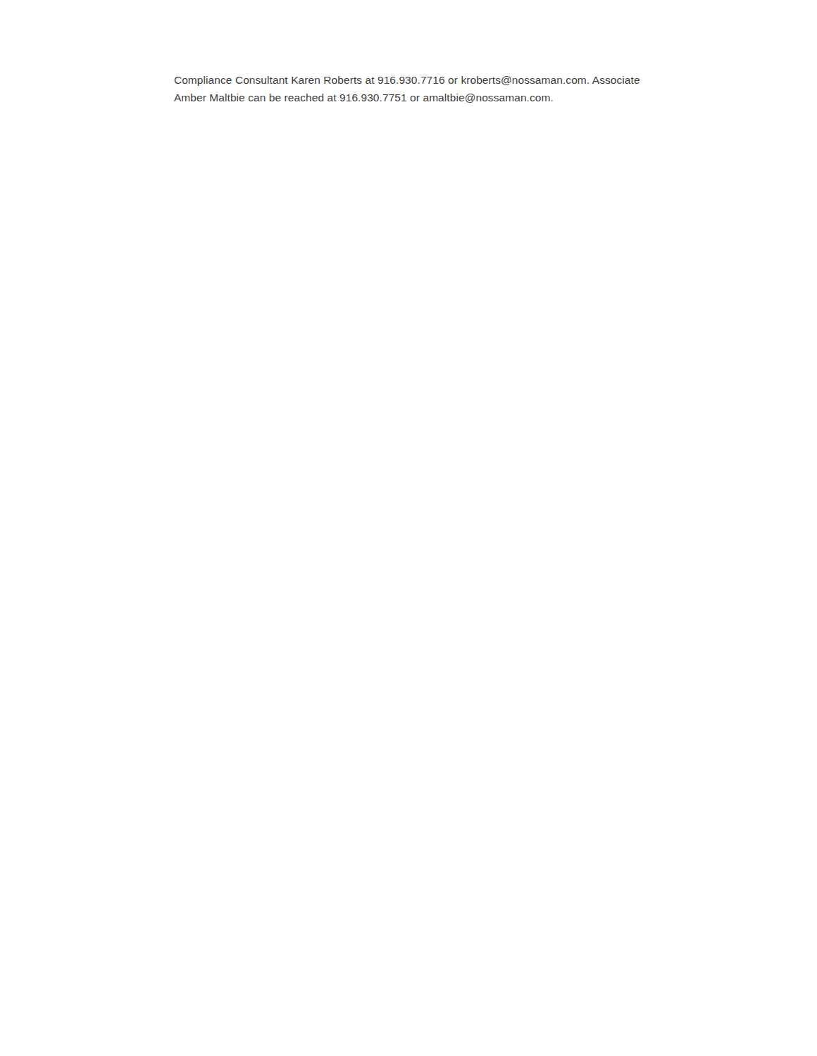Compliance Consultant Karen Roberts at 916.930.7716 or kroberts@nossaman.com. Associate Amber Maltbie can be reached at 916.930.7751 or amaltbie@nossaman.com.